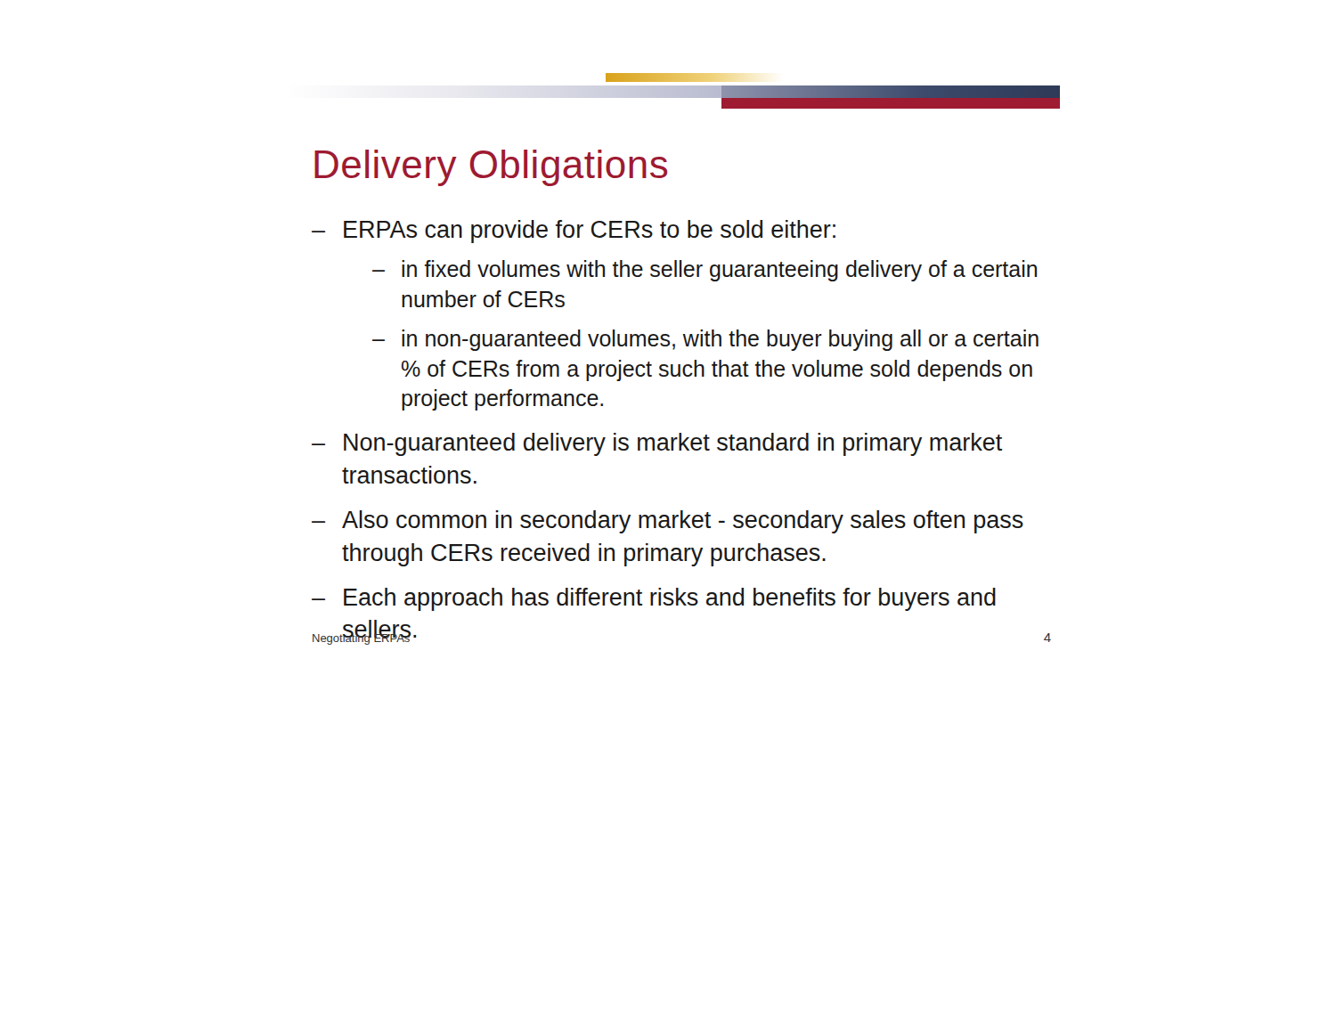Delivery Obligations
ERPAs can provide for CERs to be sold either:
in fixed volumes with the seller guaranteeing delivery of a certain number of CERs
in non-guaranteed volumes, with the buyer buying all or a certain % of CERs from a project such that the volume sold depends on project performance.
Non-guaranteed delivery is market standard in primary market transactions.
Also common in secondary market - secondary sales often pass through CERs received in primary purchases.
Each approach has different risks and benefits for buyers and sellers.
Negotiating ERPAs
4